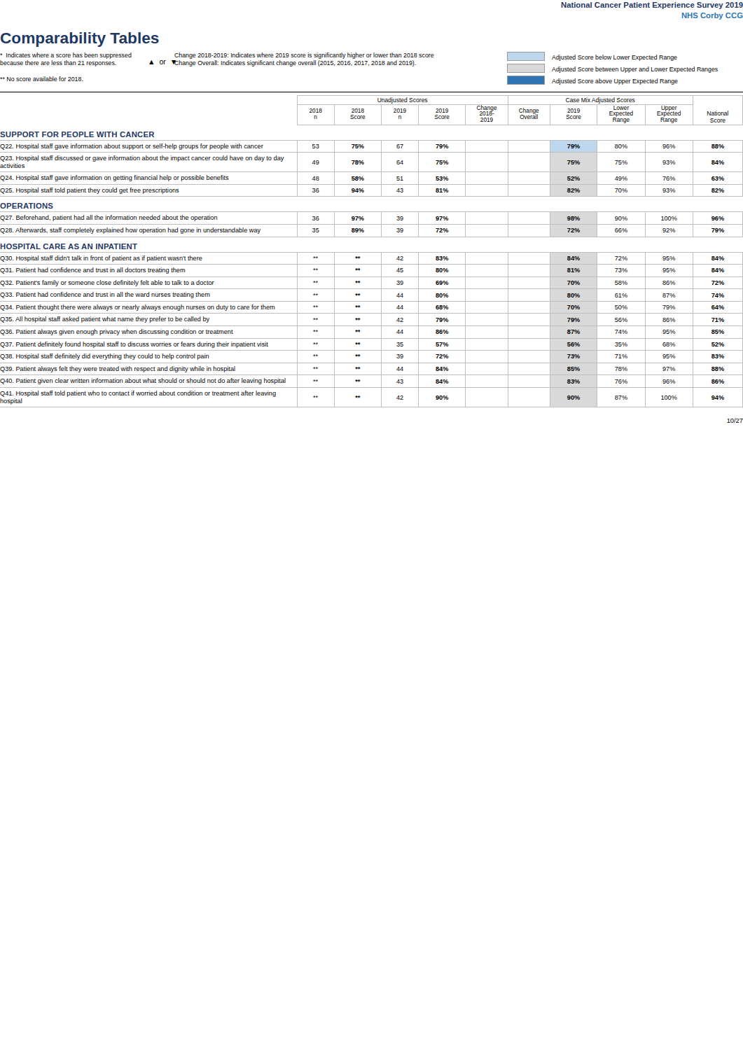National Cancer Patient Experience Survey 2019
NHS Corby CCG
Comparability Tables
* Indicates where a score has been suppressed because there are less than 21 responses.
** No score available for 2018.
▲ or ▼
Change 2018-2019: Indicates where 2019 score is significantly higher or lower than 2018 score
Change Overall: Indicates significant change overall (2015, 2016, 2017, 2018 and 2019).
| | Adjusted Score below Lower Expected Range |
| | Adjusted Score between Upper and Lower Expected Ranges |
| | Adjusted Score above Upper Expected Range |
| | Unadjusted Scores | Case Mix Adjusted Scores | National Score |
| | 2018 n | 2018 Score | 2019 n | 2019 Score | Change 2018- 2019 | Change Overall | 2019 Score | Lower Expected Range | Upper Expected Range |
| SUPPORT FOR PEOPLE WITH CANCER |
| Q22. Hospital staff gave information about support or self-help groups for people with cancer | 53 | 75% | 67 | 79% | | | 79% | 80% | 96% | 88% |
| Q23. Hospital staff discussed or gave information about the impact cancer could have on day to day activities | 49 | 78% | 64 | 75% | | | 75% | 75% | 93% | 84% |
| Q24. Hospital staff gave information on getting financial help or possible benefits | 48 | 58% | 51 | 53% | | | 52% | 49% | 76% | 63% |
| Q25. Hospital staff told patient they could get free prescriptions | 36 | 94% | 43 | 81% | | | 82% | 70% | 93% | 82% |
| OPERATIONS |
| Q27. Beforehand, patient had all the information needed about the operation | 36 | 97% | 39 | 97% | | | 98% | 90% | 100% | 96% |
| Q28. Afterwards, staff completely explained how operation had gone in understandable way | 35 | 89% | 39 | 72% | | | 72% | 66% | 92% | 79% |
| HOSPITAL CARE AS AN INPATIENT |
| Q30. Hospital staff didn't talk in front of patient as if patient wasn't there | ** | ** | 42 | 83% | | | 84% | 72% | 95% | 84% |
| Q31. Patient had confidence and trust in all doctors treating them | ** | ** | 45 | 80% | | | 81% | 73% | 95% | 84% |
| Q32. Patient's family or someone close definitely felt able to talk to a doctor | ** | ** | 39 | 69% | | | 70% | 58% | 86% | 72% |
| Q33. Patient had confidence and trust in all the ward nurses treating them | ** | ** | 44 | 80% | | | 80% | 61% | 87% | 74% |
| Q34. Patient thought there were always or nearly always enough nurses on duty to care for them | ** | ** | 44 | 68% | | | 70% | 50% | 79% | 64% |
| Q35. All hospital staff asked patient what name they prefer to be called by | ** | ** | 42 | 79% | | | 79% | 56% | 86% | 71% |
| Q36. Patient always given enough privacy when discussing condition or treatment | ** | ** | 44 | 86% | | | 87% | 74% | 95% | 85% |
| Q37. Patient definitely found hospital staff to discuss worries or fears during their inpatient visit | ** | ** | 35 | 57% | | | 56% | 35% | 68% | 52% |
| Q38. Hospital staff definitely did everything they could to help control pain | ** | ** | 39 | 72% | | | 73% | 71% | 95% | 83% |
| Q39. Patient always felt they were treated with respect and dignity while in hospital | ** | ** | 44 | 84% | | | 85% | 78% | 97% | 88% |
| Q40. Patient given clear written information about what should or should not do after leaving hospital | ** | ** | 43 | 84% | | | 83% | 76% | 96% | 86% |
| Q41. Hospital staff told patient who to contact if worried about condition or treatment after leaving hospital | ** | ** | 42 | 90% | | | 90% | 87% | 100% | 94% |
10/27